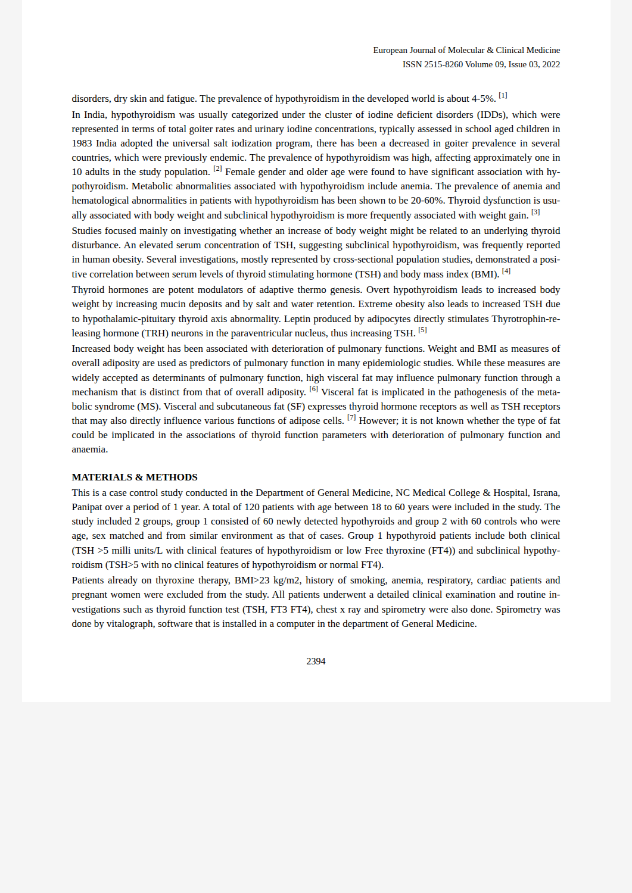European Journal of Molecular & Clinical Medicine ISSN 2515-8260 Volume 09, Issue 03, 2022
disorders, dry skin and fatigue. The prevalence of hypothyroidism in the developed world is about 4-5%. [1]
In India, hypothyroidism was usually categorized under the cluster of iodine deficient disorders (IDDs), which were represented in terms of total goiter rates and urinary iodine concentrations, typically assessed in school aged children in 1983 India adopted the universal salt iodization program, there has been a decreased in goiter prevalence in several countries, which were previously endemic. The prevalence of hypothyroidism was high, affecting approximately one in 10 adults in the study population. [2] Female gender and older age were found to have significant association with hypothyroidism. Metabolic abnormalities associated with hypothyroidism include anemia. The prevalence of anemia and hematological abnormalities in patients with hypothyroidism has been shown to be 20-60%. Thyroid dysfunction is usually associated with body weight and subclinical hypothyroidism is more frequently associated with weight gain. [3]
Studies focused mainly on investigating whether an increase of body weight might be related to an underlying thyroid disturbance. An elevated serum concentration of TSH, suggesting subclinical hypothyroidism, was frequently reported in human obesity. Several investigations, mostly represented by cross-sectional population studies, demonstrated a positive correlation between serum levels of thyroid stimulating hormone (TSH) and body mass index (BMI). [4]
Thyroid hormones are potent modulators of adaptive thermo genesis. Overt hypothyroidism leads to increased body weight by increasing mucin deposits and by salt and water retention. Extreme obesity also leads to increased TSH due to hypothalamic-pituitary thyroid axis abnormality. Leptin produced by adipocytes directly stimulates Thyrotrophin-releasing hormone (TRH) neurons in the paraventricular nucleus, thus increasing TSH. [5]
Increased body weight has been associated with deterioration of pulmonary functions. Weight and BMI as measures of overall adiposity are used as predictors of pulmonary function in many epidemiologic studies. While these measures are widely accepted as determinants of pulmonary function, high visceral fat may influence pulmonary function through a mechanism that is distinct from that of overall adiposity. [6] Visceral fat is implicated in the pathogenesis of the metabolic syndrome (MS). Visceral and subcutaneous fat (SF) expresses thyroid hormone receptors as well as TSH receptors that may also directly influence various functions of adipose cells. [7] However; it is not known whether the type of fat could be implicated in the associations of thyroid function parameters with deterioration of pulmonary function and anaemia.
Materials & Methods
This is a case control study conducted in the Department of General Medicine, NC Medical College & Hospital, Israna, Panipat over a period of 1 year. A total of 120 patients with age between 18 to 60 years were included in the study. The study included 2 groups, group 1 consisted of 60 newly detected hypothyroids and group 2 with 60 controls who were age, sex matched and from similar environment as that of cases. Group 1 hypothyroid patients include both clinical (TSH >5 milli units/L with clinical features of hypothyroidism or low Free thyroxine (FT4)) and subclinical hypothyroidism (TSH>5 with no clinical features of hypothyroidism or normal FT4).
Patients already on thyroxine therapy, BMI>23 kg/m2, history of smoking, anemia, respiratory, cardiac patients and pregnant women were excluded from the study. All patients underwent a detailed clinical examination and routine investigations such as thyroid function test (TSH, FT3 FT4), chest x ray and spirometry were also done. Spirometry was done by vitalograph, software that is installed in a computer in the department of General Medicine.
2394